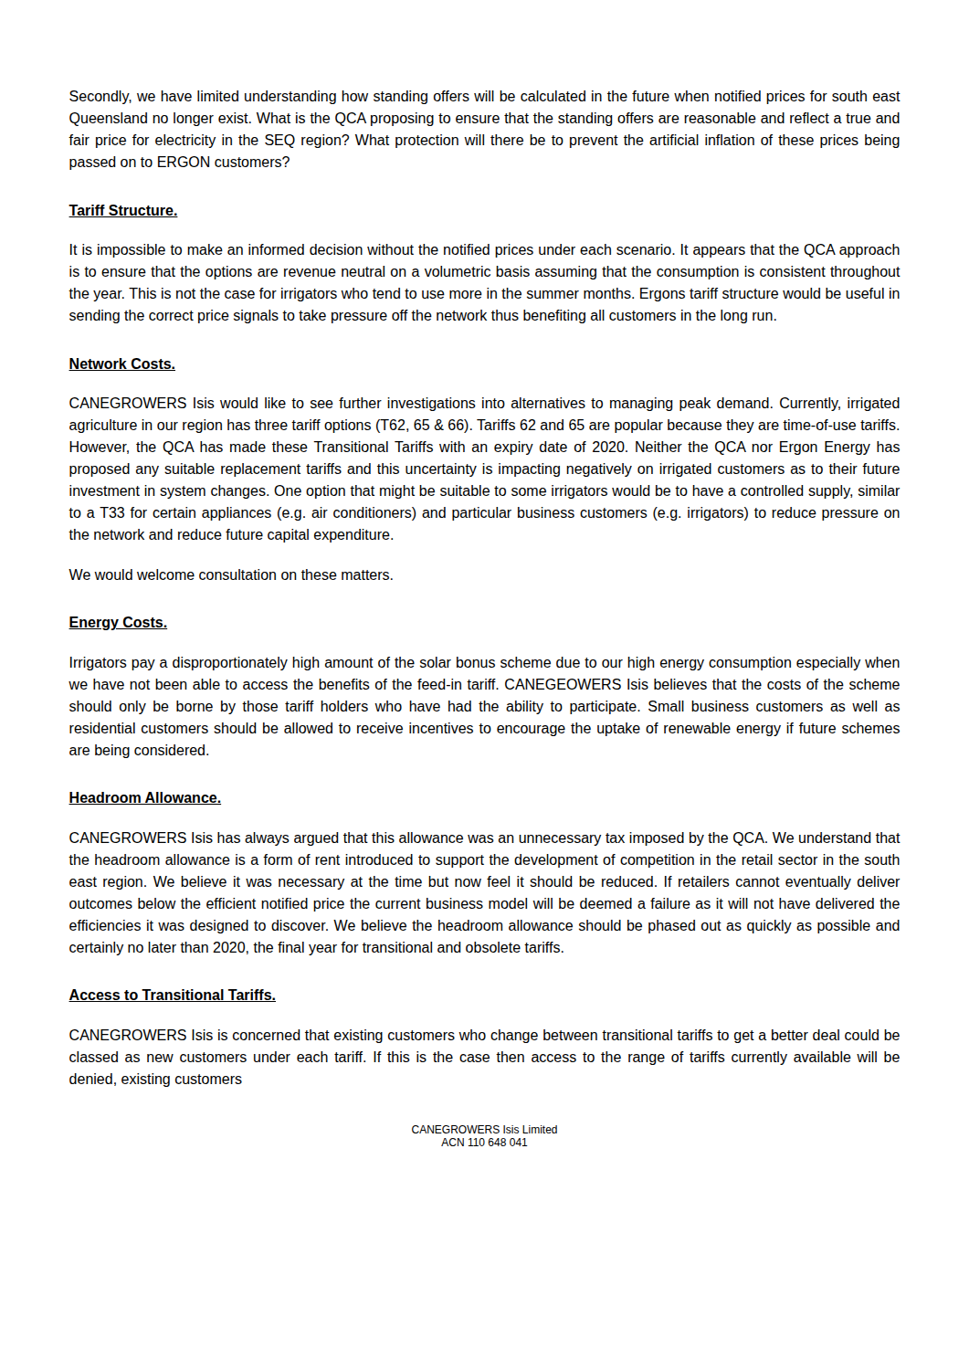Secondly, we have limited understanding how standing offers will be calculated in the future when notified prices for south east Queensland no longer exist. What is the QCA proposing to ensure that the standing offers are reasonable and reflect a true and fair price for electricity in the SEQ region? What protection will there be to prevent the artificial inflation of these prices being passed on to ERGON customers?
Tariff Structure.
It is impossible to make an informed decision without the notified prices under each scenario. It appears that the QCA approach is to ensure that the options are revenue neutral on a volumetric basis assuming that the consumption is consistent throughout the year. This is not the case for irrigators who tend to use more in the summer months. Ergons tariff structure would be useful in sending the correct price signals to take pressure off the network thus benefiting all customers in the long run.
Network Costs.
CANEGROWERS Isis would like to see further investigations into alternatives to managing peak demand. Currently, irrigated agriculture in our region has three tariff options (T62, 65 & 66). Tariffs 62 and 65 are popular because they are time-of-use tariffs. However, the QCA has made these Transitional Tariffs with an expiry date of 2020. Neither the QCA nor Ergon Energy has proposed any suitable replacement tariffs and this uncertainty is impacting negatively on irrigated customers as to their future investment in system changes. One option that might be suitable to some irrigators would be to have a controlled supply, similar to a T33 for certain appliances (e.g. air conditioners) and particular business customers (e.g. irrigators) to reduce pressure on the network and reduce future capital expenditure.
We would welcome consultation on these matters.
Energy Costs.
Irrigators pay a disproportionately high amount of the solar bonus scheme due to our high energy consumption especially when we have not been able to access the benefits of the feed-in tariff. CANEGEOWERS Isis believes that the costs of the scheme should only be borne by those tariff holders who have had the ability to participate. Small business customers as well as residential customers should be allowed to receive incentives to encourage the uptake of renewable energy if future schemes are being considered.
Headroom Allowance.
CANEGROWERS Isis has always argued that this allowance was an unnecessary tax imposed by the QCA. We understand that the headroom allowance is a form of rent introduced to support the development of competition in the retail sector in the south east region. We believe it was necessary at the time but now feel it should be reduced. If retailers cannot eventually deliver outcomes below the efficient notified price the current business model will be deemed a failure as it will not have delivered the efficiencies it was designed to discover. We believe the headroom allowance should be phased out as quickly as possible and certainly no later than 2020, the final year for transitional and obsolete tariffs.
Access to Transitional Tariffs.
CANEGROWERS Isis is concerned that existing customers who change between transitional tariffs to get a better deal could be classed as new customers under each tariff. If this is the case then access to the range of tariffs currently available will be denied, existing customers
CANEGROWERS Isis Limited
ACN 110 648 041